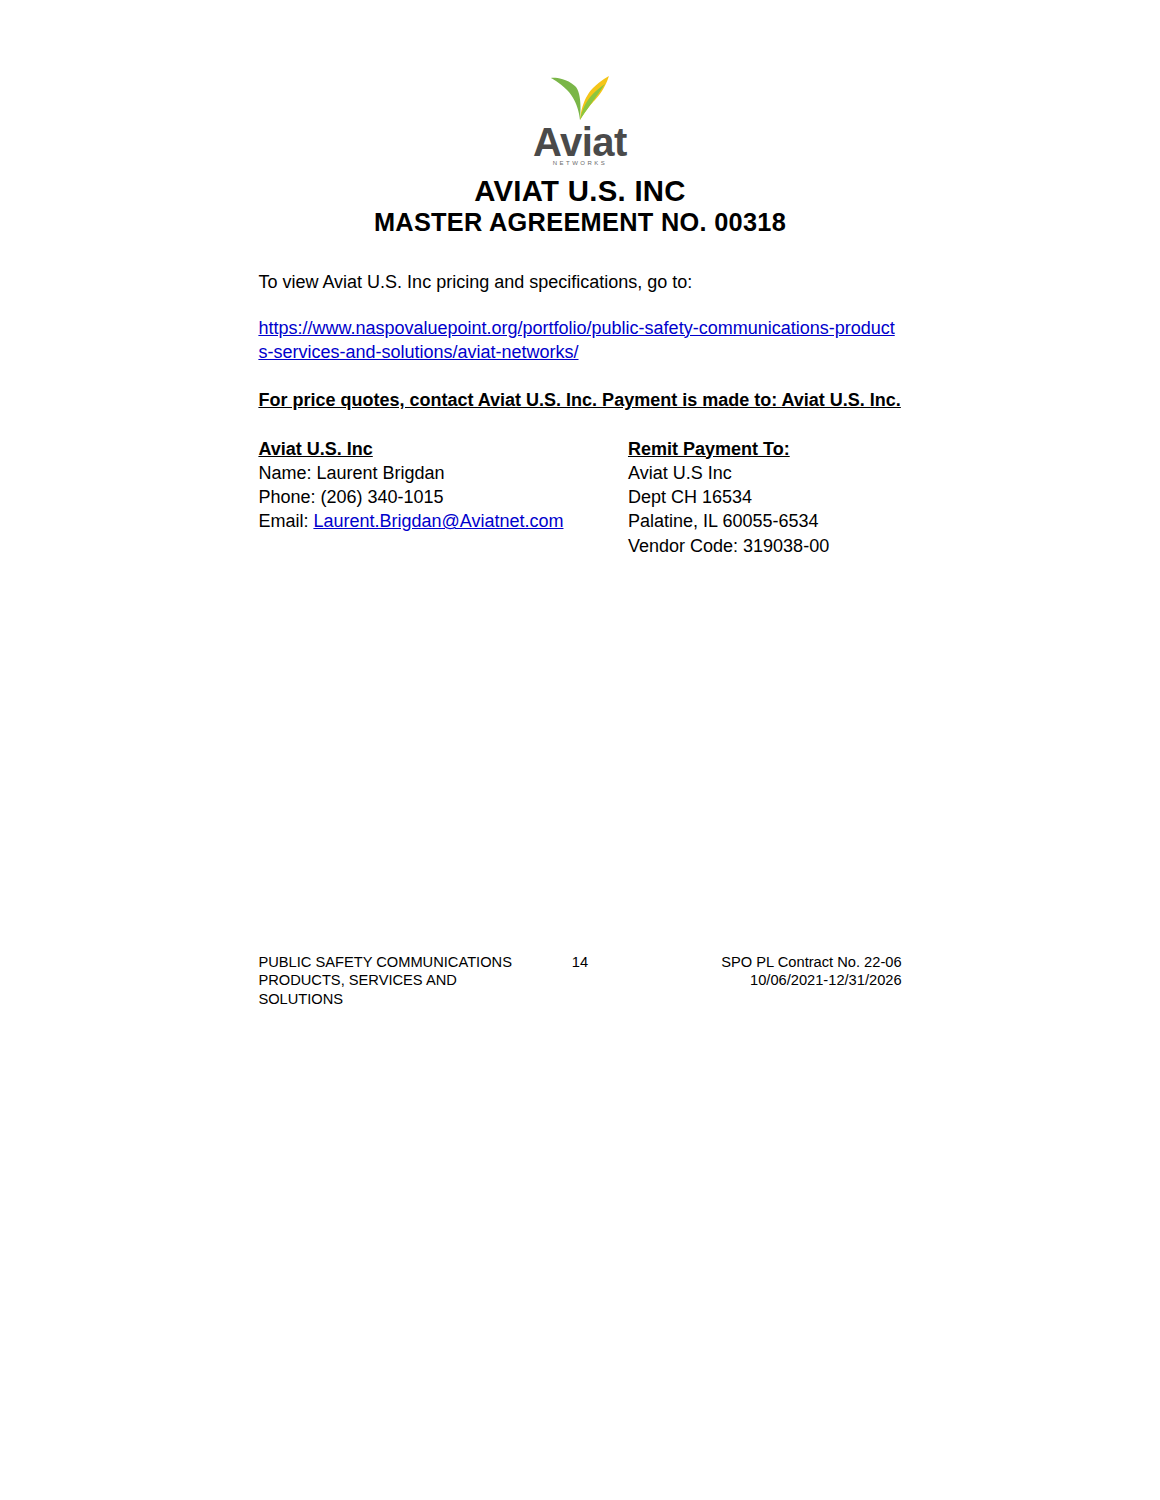Aviat
NETWORKS
AVIAT U.S. INC
MASTER AGREEMENT NO. 00318
To view Aviat U.S. Inc pricing and specifications, go to:
https://www.naspovaluepoint.org/portfolio/public-safety-communications-products-services-and-solutions/aviat-networks/
For price quotes, contact Aviat U.S. Inc. Payment is made to: Aviat U.S. Inc.
| Aviat U.S. Inc | Remit Payment To: |
| Name: Laurent Brigdan | Aviat U.S Inc |
| Phone: (206) 340-1015 | Dept CH 16534 |
| Email: Laurent.Brigdan@Aviatnet.com | Palatine, IL 60055-6534 |
| | Vendor Code: 319038-00 |
| PUBLIC SAFETY COMMUNICATIONS | 14 | SPO PL Contract No. 22-06 |
| PRODUCTS, SERVICES AND SOLUTIONS | | 10/06/2021-12/31/2026 |